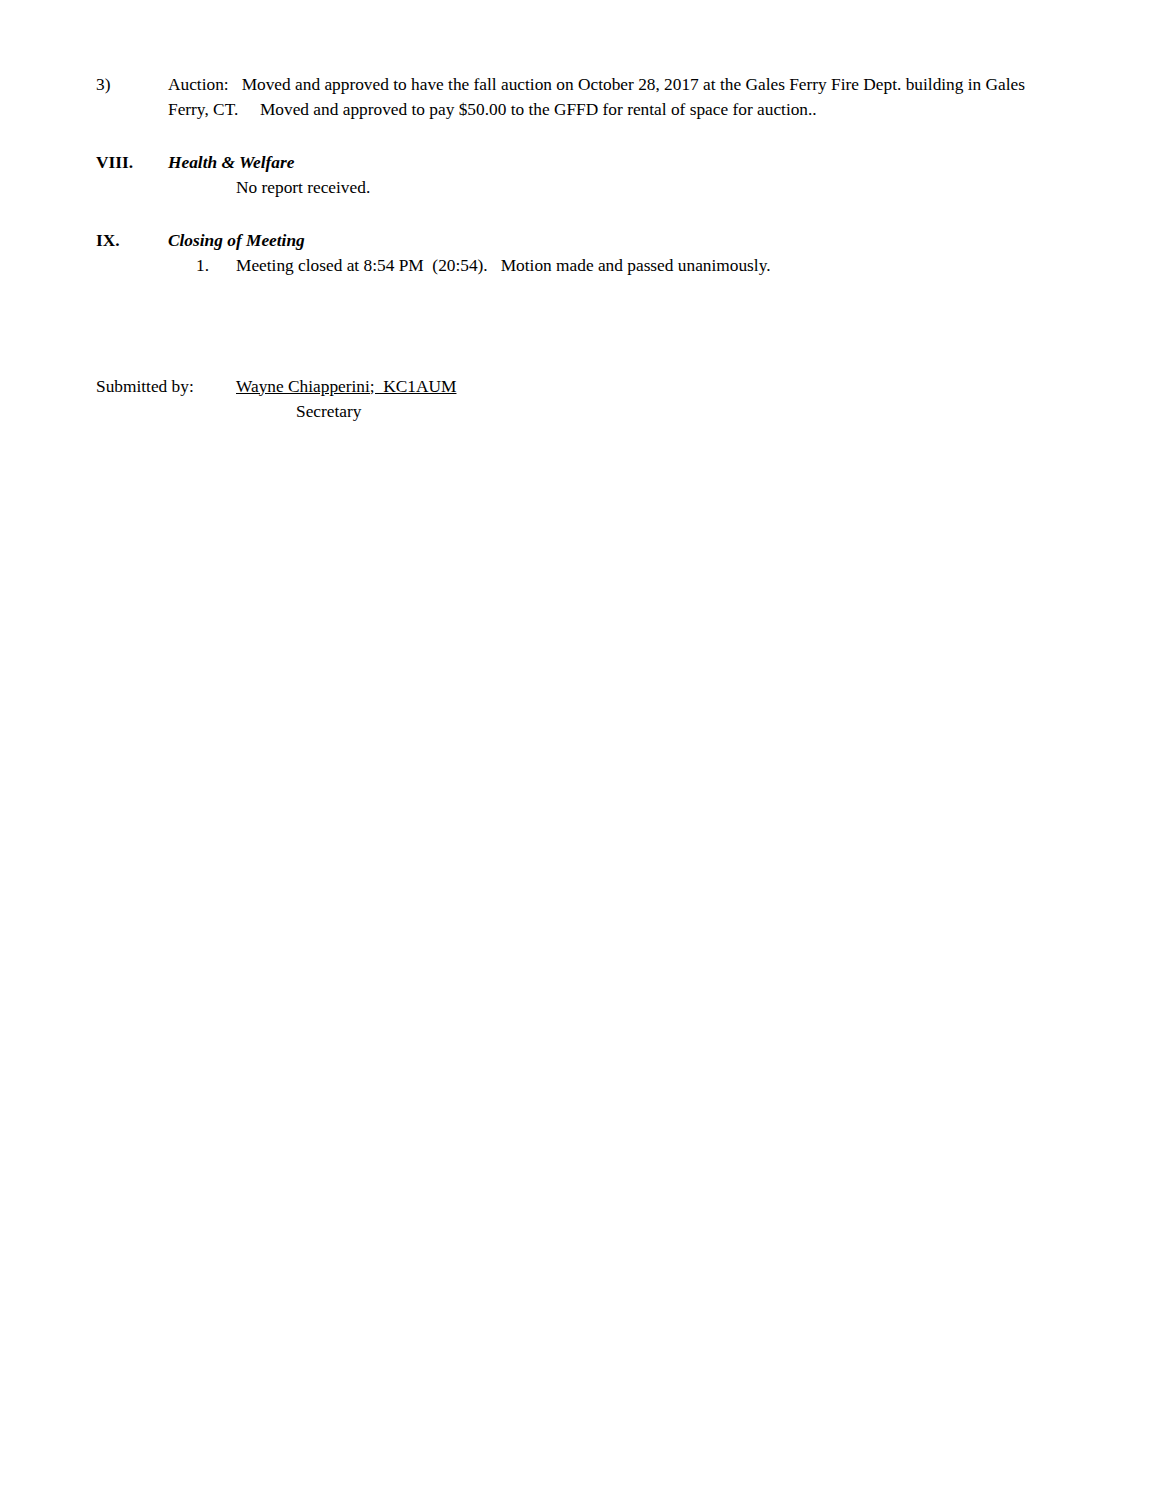3)
Auction: Moved and approved to have the fall auction on October 28, 2017 at the Gales Ferry Fire Dept. building in Gales Ferry, CT. Moved and approved to pay $50.00 to the GFFD for rental of space for auction..
VIII.
Health & Welfare
No report received.
IX.
Closing of Meeting
1.
Meeting closed at 8:54 PM (20:54). Motion made and passed unanimously.
Submitted by:
Wayne Chiapperini; KC1AUM
Secretary